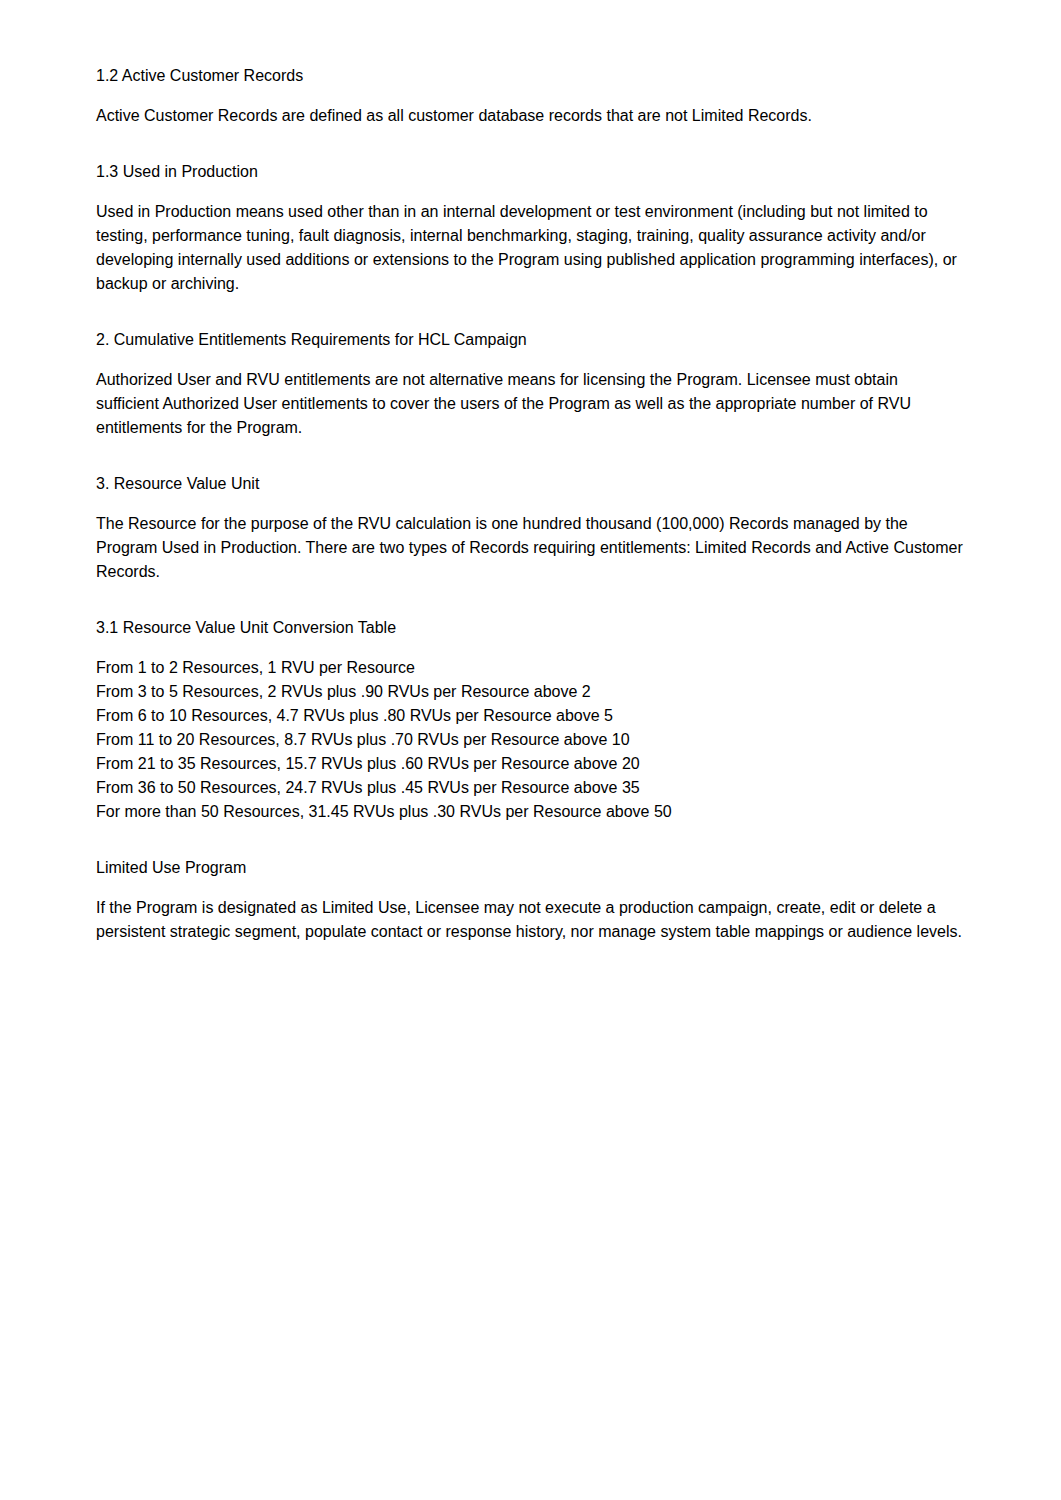1.2 Active Customer Records
Active Customer Records are defined as all customer database records that are not Limited Records.
1.3 Used in Production
Used in Production means used other than in an internal development or test environment (including but not limited to testing, performance tuning, fault diagnosis, internal benchmarking, staging, training, quality assurance activity and/or developing internally used additions or extensions to the Program using published application programming interfaces), or backup or archiving.
2. Cumulative Entitlements Requirements for HCL Campaign
Authorized User and RVU entitlements are not alternative means for licensing the Program. Licensee must obtain sufficient Authorized User entitlements to cover the users of the Program as well as the appropriate number of RVU entitlements for the Program.
3. Resource Value Unit
The Resource for the purpose of the RVU calculation is one hundred thousand (100,000) Records managed by the Program Used in Production. There are two types of Records requiring entitlements: Limited Records and Active Customer Records.
3.1 Resource Value Unit Conversion Table
From 1 to 2 Resources, 1 RVU per Resource
From 3 to 5 Resources, 2 RVUs plus .90 RVUs per Resource above 2
From 6 to 10 Resources, 4.7 RVUs plus .80 RVUs per Resource above 5
From 11 to 20 Resources, 8.7 RVUs plus .70 RVUs per Resource above 10
From 21 to 35 Resources, 15.7 RVUs plus .60 RVUs per Resource above 20
From 36 to 50 Resources, 24.7 RVUs plus .45 RVUs per Resource above 35
For more than 50 Resources, 31.45 RVUs plus .30 RVUs per Resource above 50
Limited Use Program
If the Program is designated as Limited Use, Licensee may not execute a production campaign, create, edit or delete a persistent strategic segment, populate contact or response history, nor manage system table mappings or audience levels.